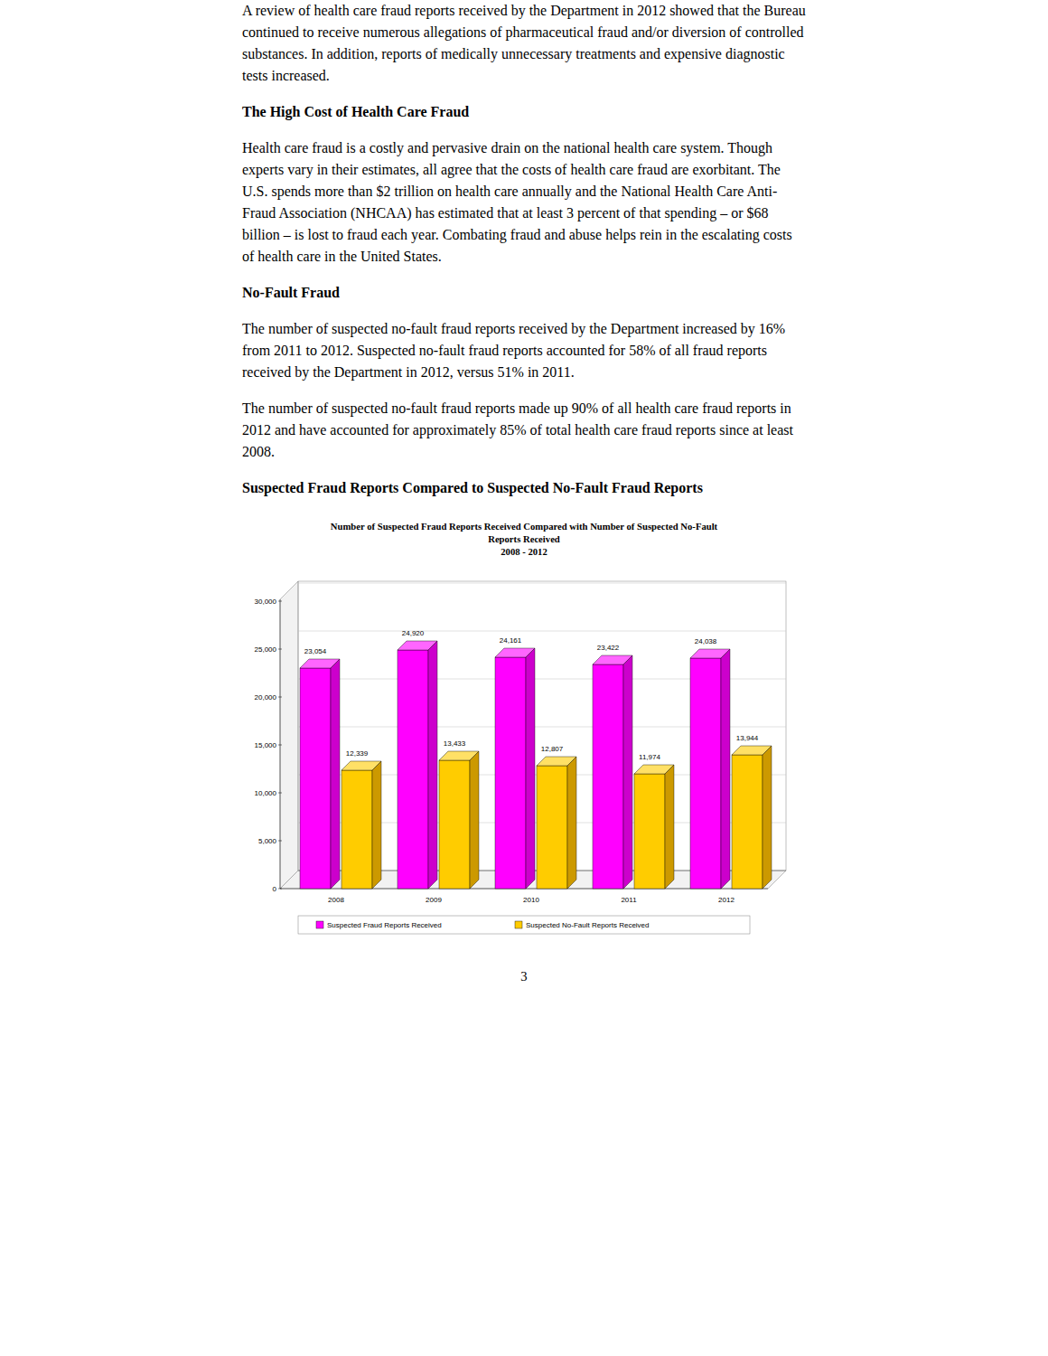A review of health care fraud reports received by the Department in 2012 showed that the Bureau continued to receive numerous allegations of pharmaceutical fraud and/or diversion of controlled substances. In addition, reports of medically unnecessary treatments and expensive diagnostic tests increased.
The High Cost of Health Care Fraud
Health care fraud is a costly and pervasive drain on the national health care system. Though experts vary in their estimates, all agree that the costs of health care fraud are exorbitant. The U.S. spends more than $2 trillion on health care annually and the National Health Care Anti-Fraud Association (NHCAA) has estimated that at least 3 percent of that spending – or $68 billion – is lost to fraud each year. Combating fraud and abuse helps rein in the escalating costs of health care in the United States.
No-Fault Fraud
The number of suspected no-fault fraud reports received by the Department increased by 16% from 2011 to 2012. Suspected no-fault fraud reports accounted for 58% of all fraud reports received by the Department in 2012, versus 51% in 2011.
The number of suspected no-fault fraud reports made up 90% of all health care fraud reports in 2012 and have accounted for approximately 85% of total health care fraud reports since at least 2008.
Suspected Fraud Reports Compared to Suspected No-Fault Fraud Reports
Number of Suspected Fraud Reports Received Compared with Number of Suspected No-Fault
Reports Received
2008 - 2012
0 5,000 10,000 15,000 20,000 25,000 30,000 23,054 12,339 2008 24,920 13,433 2009 24,161 12,807 2010 23,422 11,974 2011 24,038 13,944 2012 Suspected Fraud Reports Received Suspected No-Fault Reports Received
3